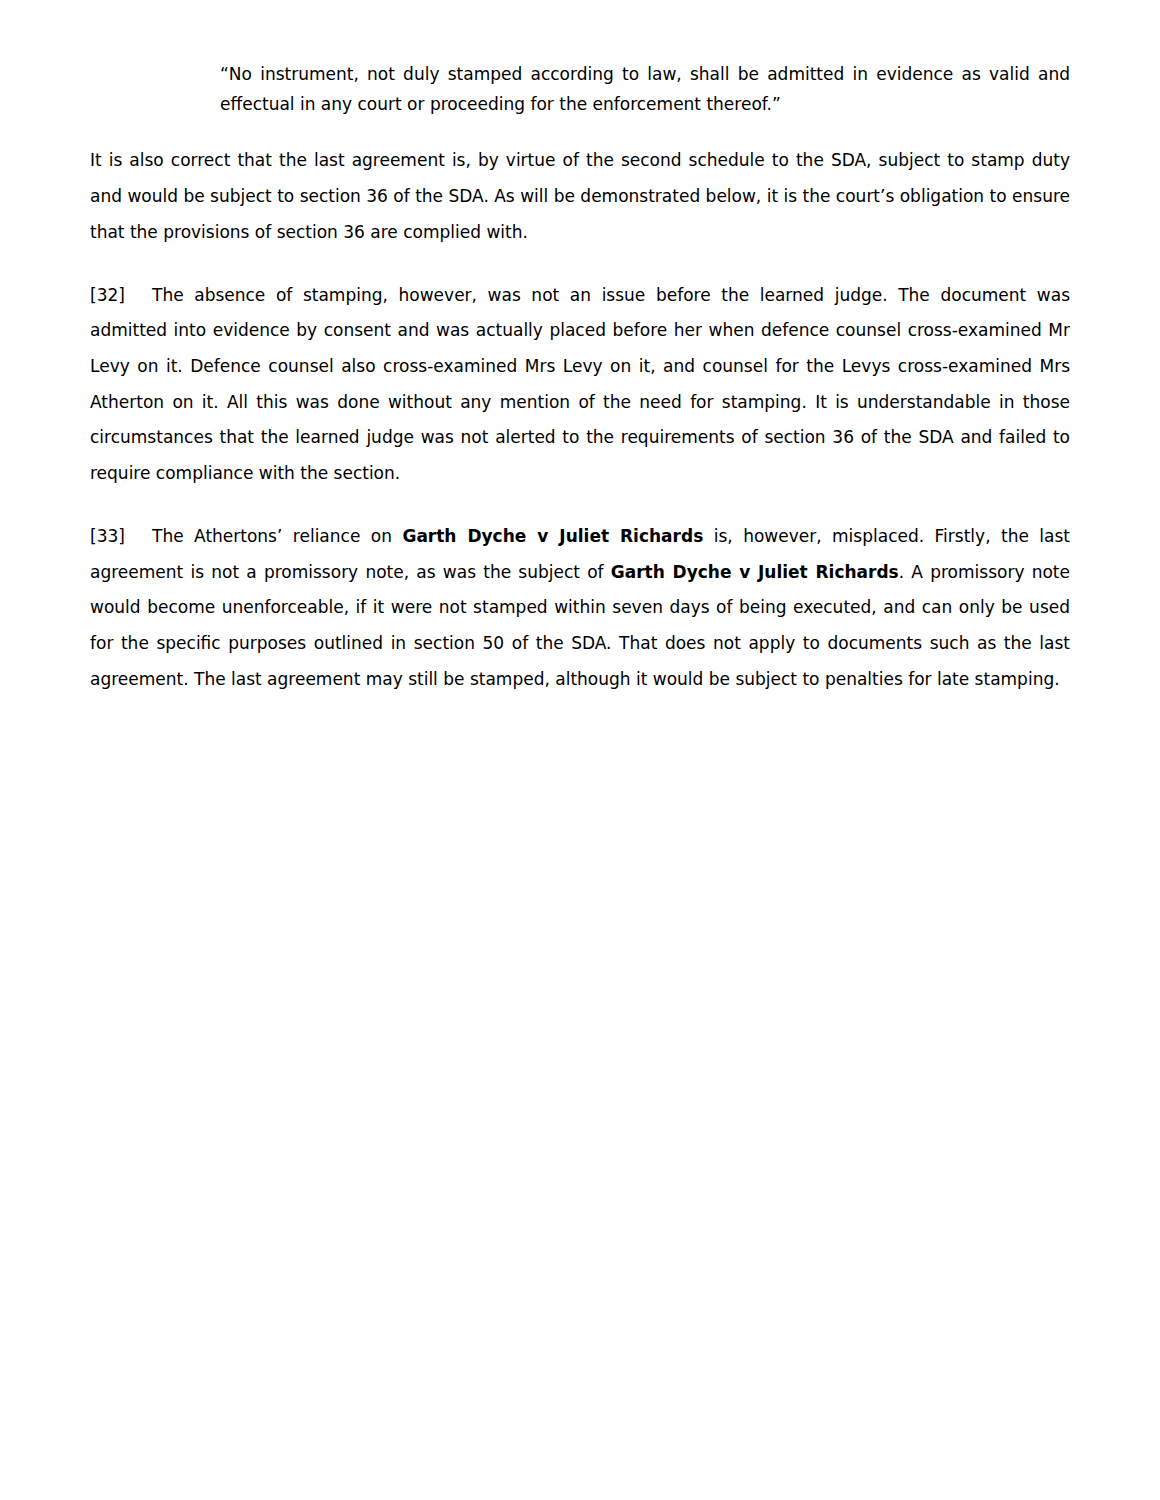“No instrument, not duly stamped according to law, shall be admitted in evidence as valid and effectual in any court or proceeding for the enforcement thereof.”
It is also correct that the last agreement is, by virtue of the second schedule to the SDA, subject to stamp duty and would be subject to section 36 of the SDA. As will be demonstrated below, it is the court’s obligation to ensure that the provisions of section 36 are complied with.
[32] The absence of stamping, however, was not an issue before the learned judge. The document was admitted into evidence by consent and was actually placed before her when defence counsel cross-examined Mr Levy on it. Defence counsel also cross-examined Mrs Levy on it, and counsel for the Levys cross-examined Mrs Atherton on it. All this was done without any mention of the need for stamping. It is understandable in those circumstances that the learned judge was not alerted to the requirements of section 36 of the SDA and failed to require compliance with the section.
[33] The Athertons’ reliance on Garth Dyche v Juliet Richards is, however, misplaced. Firstly, the last agreement is not a promissory note, as was the subject of Garth Dyche v Juliet Richards. A promissory note would become unenforceable, if it were not stamped within seven days of being executed, and can only be used for the specific purposes outlined in section 50 of the SDA. That does not apply to documents such as the last agreement. The last agreement may still be stamped, although it would be subject to penalties for late stamping.